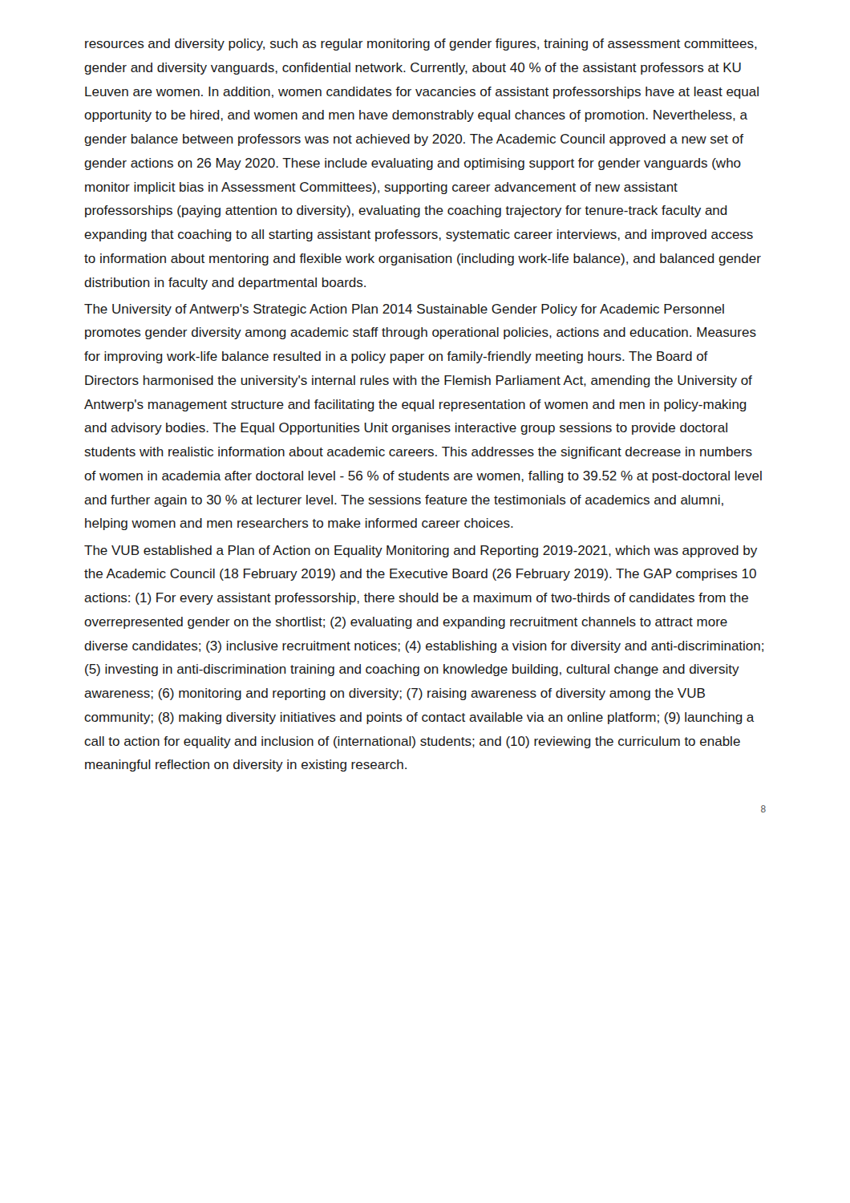resources and diversity policy, such as regular monitoring of gender figures, training of assessment committees, gender and diversity vanguards, confidential network. Currently, about 40 % of the assistant professors at KU Leuven are women. In addition, women candidates for vacancies of assistant professorships have at least equal opportunity to be hired, and women and men have demonstrably equal chances of promotion. Nevertheless, a gender balance between professors was not achieved by 2020. The Academic Council approved a new set of gender actions on 26 May 2020. These include evaluating and optimising support for gender vanguards (who monitor implicit bias in Assessment Committees), supporting career advancement of new assistant professorships (paying attention to diversity), evaluating the coaching trajectory for tenure-track faculty and expanding that coaching to all starting assistant professors, systematic career interviews, and improved access to information about mentoring and flexible work organisation (including work-life balance), and balanced gender distribution in faculty and departmental boards.
The University of Antwerp's Strategic Action Plan 2014 Sustainable Gender Policy for Academic Personnel promotes gender diversity among academic staff through operational policies, actions and education. Measures for improving work-life balance resulted in a policy paper on family-friendly meeting hours. The Board of Directors harmonised the university's internal rules with the Flemish Parliament Act, amending the University of Antwerp's management structure and facilitating the equal representation of women and men in policy-making and advisory bodies. The Equal Opportunities Unit organises interactive group sessions to provide doctoral students with realistic information about academic careers. This addresses the significant decrease in numbers of women in academia after doctoral level - 56 % of students are women, falling to 39.52 % at post-doctoral level and further again to 30 % at lecturer level. The sessions feature the testimonials of academics and alumni, helping women and men researchers to make informed career choices.
The VUB established a Plan of Action on Equality Monitoring and Reporting 2019-2021, which was approved by the Academic Council (18 February 2019) and the Executive Board (26 February 2019). The GAP comprises 10 actions: (1) For every assistant professorship, there should be a maximum of two-thirds of candidates from the overrepresented gender on the shortlist; (2) evaluating and expanding recruitment channels to attract more diverse candidates; (3) inclusive recruitment notices; (4) establishing a vision for diversity and anti-discrimination; (5) investing in anti-discrimination training and coaching on knowledge building, cultural change and diversity awareness; (6) monitoring and reporting on diversity; (7) raising awareness of diversity among the VUB community; (8) making diversity initiatives and points of contact available via an online platform; (9) launching a call to action for equality and inclusion of (international) students; and (10) reviewing the curriculum to enable meaningful reflection on diversity in existing research.
8